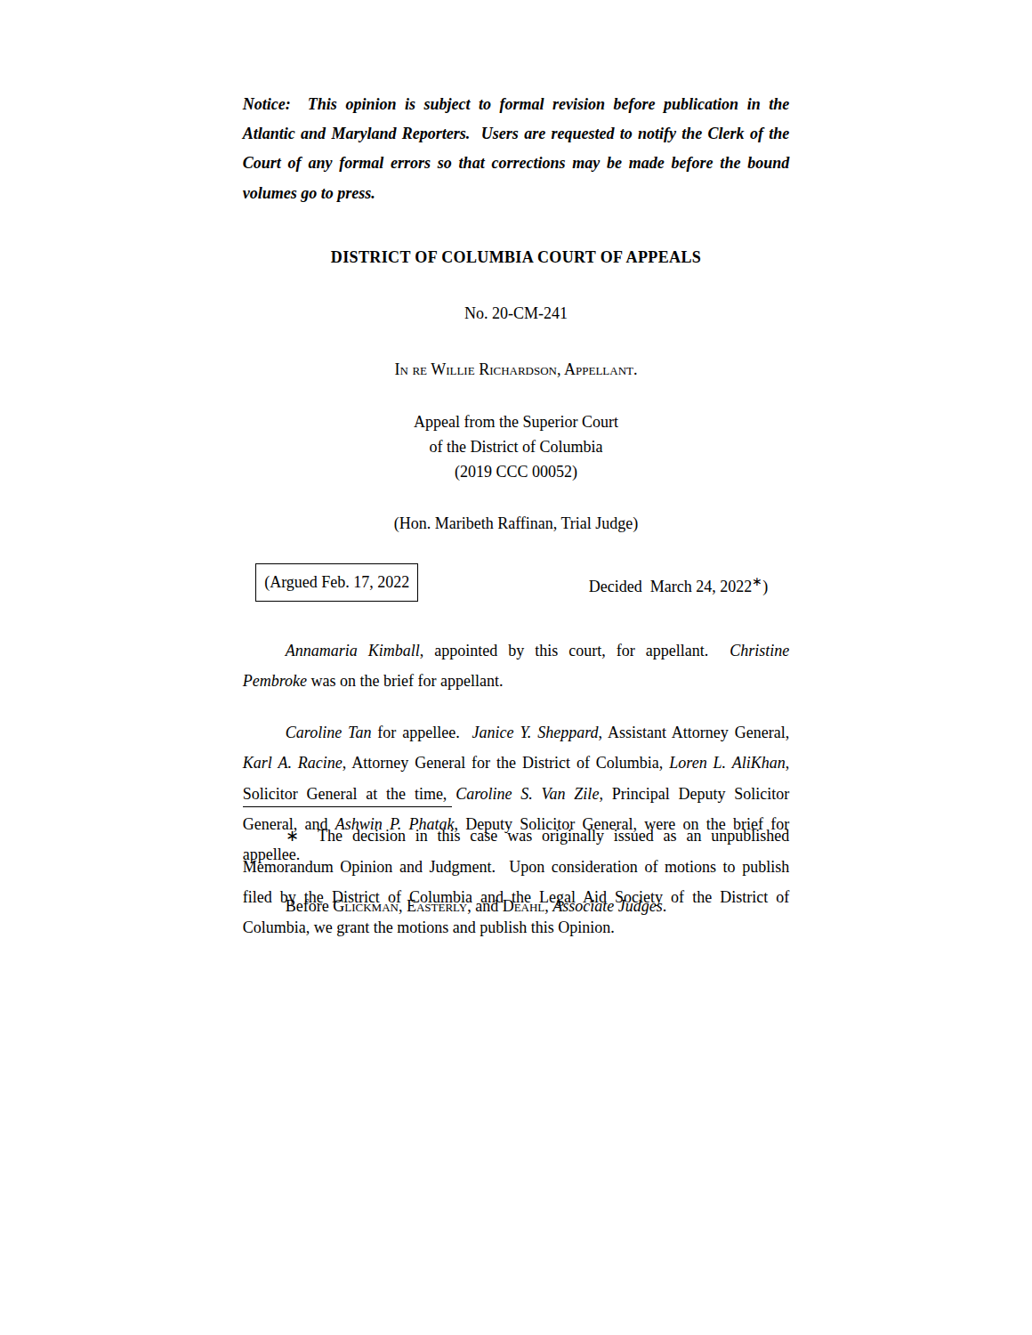Notice: This opinion is subject to formal revision before publication in the Atlantic and Maryland Reporters. Users are requested to notify the Clerk of the Court of any formal errors so that corrections may be made before the bound volumes go to press.
DISTRICT OF COLUMBIA COURT OF APPEALS
No. 20-CM-241
In re Willie Richardson, Appellant.
Appeal from the Superior Court
of the District of Columbia
(2019 CCC 00052)
(Hon. Maribeth Raffinan, Trial Judge)
(Argued Feb. 17, 2022 Decided March 24, 2022∗)
Annamaria Kimball, appointed by this court, for appellant. Christine Pembroke was on the brief for appellant.
Caroline Tan for appellee. Janice Y. Sheppard, Assistant Attorney General, Karl A. Racine, Attorney General for the District of Columbia, Loren L. AliKhan, Solicitor General at the time, Caroline S. Van Zile, Principal Deputy Solicitor General, and Ashwin P. Phatak, Deputy Solicitor General, were on the brief for appellee.
Before Glickman, Easterly, and Deahl, Associate Judges.
∗ The decision in this case was originally issued as an unpublished Memorandum Opinion and Judgment. Upon consideration of motions to publish filed by the District of Columbia and the Legal Aid Society of the District of Columbia, we grant the motions and publish this Opinion.